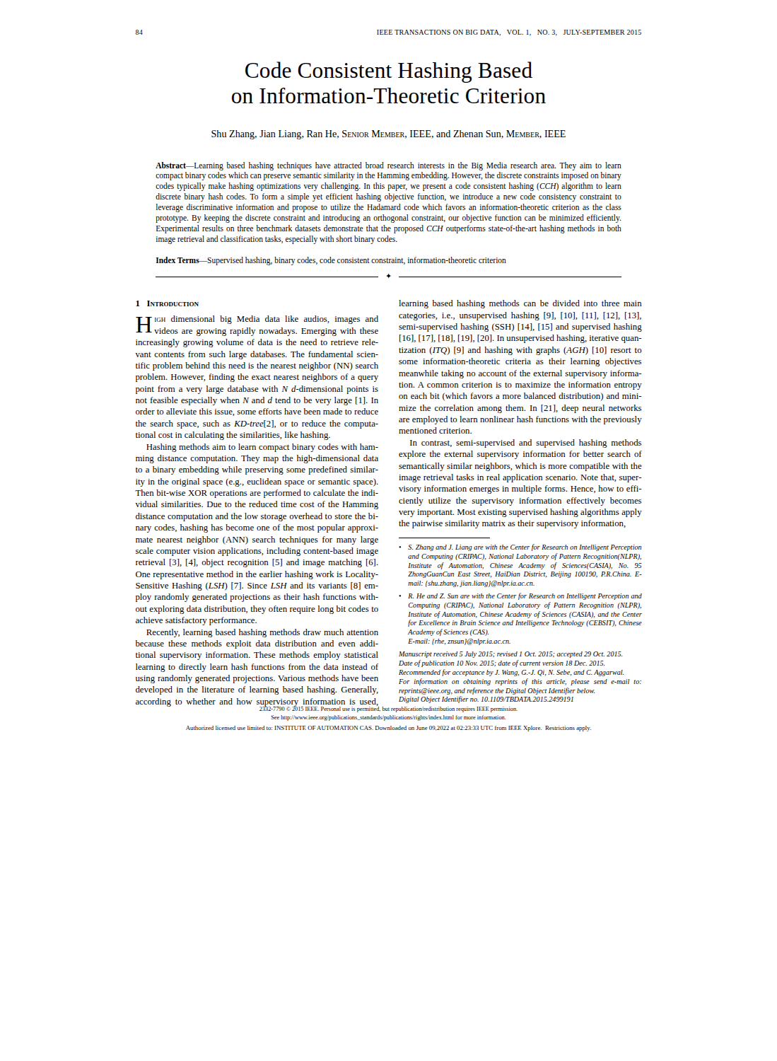84
IEEE TRANSACTIONS ON BIG DATA, VOL. 1, NO. 3, JULY-SEPTEMBER 2015
Code Consistent Hashing Based
on Information-Theoretic Criterion
Shu Zhang, Jian Liang, Ran He, Senior Member, IEEE, and Zhenan Sun, Member, IEEE
Abstract—Learning based hashing techniques have attracted broad research interests in the Big Media research area. They aim to learn compact binary codes which can preserve semantic similarity in the Hamming embedding. However, the discrete constraints imposed on binary codes typically make hashing optimizations very challenging. In this paper, we present a code consistent hashing (CCH) algorithm to learn discrete binary hash codes. To form a simple yet efficient hashing objective function, we introduce a new code consistency constraint to leverage discriminative information and propose to utilize the Hadamard code which favors an information-theoretic criterion as the class prototype. By keeping the discrete constraint and introducing an orthogonal constraint, our objective function can be minimized efficiently. Experimental results on three benchmark datasets demonstrate that the proposed CCH outperforms state-of-the-art hashing methods in both image retrieval and classification tasks, especially with short binary codes.
Index Terms—Supervised hashing, binary codes, code consistent constraint, information-theoretic criterion
✦
1 Introduction
High dimensional big Media data like audios, images and videos are growing rapidly nowadays. Emerging with these increasingly growing volume of data is the need to retrieve relevant contents from such large databases. The fundamental scientific problem behind this need is the nearest neighbor (NN) search problem. However, finding the exact nearest neighbors of a query point from a very large database with N d-dimensional points is not feasible especially when N and d tend to be very large [1]. In order to alleviate this issue, some efforts have been made to reduce the search space, such as KD-tree[2], or to reduce the computational cost in calculating the similarities, like hashing.
Hashing methods aim to learn compact binary codes with hamming distance computation. They map the high-dimensional data to a binary embedding while preserving some predefined similarity in the original space (e.g., euclidean space or semantic space). Then bit-wise XOR operations are performed to calculate the individual similarities. Due to the reduced time cost of the Hamming distance computation and the low storage overhead to store the binary codes, hashing has become one of the most popular approximate nearest neighbor (ANN) search techniques for many large scale computer vision applications, including content-based image retrieval [3], [4], object recognition [5] and image matching [6]. One representative method in the earlier hashing work is Locality-Sensitive Hashing (LSH) [7]. Since LSH and its variants [8] employ randomly generated projections as their hash functions without exploring data distribution, they often require long bit codes to achieve satisfactory performance.
Recently, learning based hashing methods draw much attention because these methods exploit data distribution and even additional supervisory information. These methods employ statistical learning to directly learn hash functions from the data instead of using randomly generated projections. Various methods have been developed in the literature of learning based hashing. Generally, according to whether and how supervisory information is used, learning based hashing methods can be divided into three main categories, i.e., unsupervised hashing [9], [10], [11], [12], [13], semi-supervised hashing (SSH) [14], [15] and supervised hashing [16], [17], [18], [19], [20]. In unsupervised hashing, iterative quantization (ITQ) [9] and hashing with graphs (AGH) [10] resort to some information-theoretic criteria as their learning objectives meanwhile taking no account of the external supervisory information. A common criterion is to maximize the information entropy on each bit (which favors a more balanced distribution) and minimize the correlation among them. In [21], deep neural networks are employed to learn nonlinear hash functions with the previously mentioned criterion.
In contrast, semi-supervised and supervised hashing methods explore the external supervisory information for better search of semantically similar neighbors, which is more compatible with the image retrieval tasks in real application scenario. Note that, supervisory information emerges in multiple forms. Hence, how to efficiently utilize the supervisory information effectively becomes very important. Most existing supervised hashing algorithms apply the pairwise similarity matrix as their supervisory information,
S. Zhang and J. Liang are with the Center for Research on Intelligent Perception and Computing (CRIPAC), National Laboratory of Pattern Recognition(NLPR), Institute of Automation, Chinese Academy of Sciences(CASIA), No. 95 ZhongGuanCun East Street, HaiDian District, Beijing 100190, P.R.China. E-mail: {shu.zhang, jian.liang}@nlpr.ia.ac.cn.
R. He and Z. Sun are with the Center for Research on Intelligent Perception and Computing (CRIPAC), National Laboratory of Pattern Recognition (NLPR), Institute of Automation, Chinese Academy of Sciences (CASIA), and the Center for Excellence in Brain Science and Intelligence Technology (CEBSIT), Chinese Academy of Sciences (CAS).
E-mail: {rhe, znsun}@nlpr.ia.ac.cn.
Manuscript received 5 July 2015; revised 1 Oct. 2015; accepted 29 Oct. 2015.
Date of publication 10 Nov. 2015; date of current version 18 Dec. 2015.
Recommended for acceptance by J. Wang, G.-J. Qi, N. Sebe, and C. Aggarwal.
For information on obtaining reprints of this article, please send e-mail to: reprints@ieee.org, and reference the Digital Object Identifier below.
Digital Object Identifier no. 10.1109/TBDATA.2015.2499191
2332-7790 © 2015 IEEE. Personal use is permitted, but republication/redistribution requires IEEE permission.
See http://www.ieee.org/publications_standards/publications/rights/index.html for more information.
Authorized licensed use limited to: INSTITUTE OF AUTOMATION CAS. Downloaded on June 09,2022 at 02:23:33 UTC from IEEE Xplore. Restrictions apply.